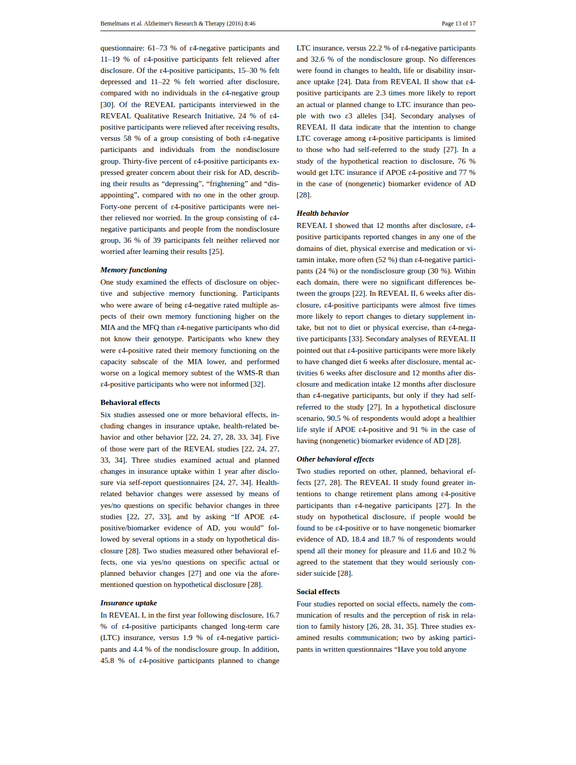Bemelmans et al. Alzheimer's Research & Therapy (2016) 8:46 Page 13 of 17
questionnaire: 61–73 % of ε4-negative participants and 11–19 % of ε4-positive participants felt relieved after disclosure. Of the ε4-positive participants, 15–30 % felt depressed and 11–22 % felt worried after disclosure, compared with no individuals in the ε4-negative group [30]. Of the REVEAL participants interviewed in the REVEAL Qualitative Research Initiative, 24 % of ε4-positive participants were relieved after receiving results, versus 58 % of a group consisting of both ε4-negative participants and individuals from the nondisclosure group. Thirty-five percent of ε4-positive participants expressed greater concern about their risk for AD, describing their results as “depressing”, “frightening” and “disappointing”, compared with no one in the other group. Forty-one percent of ε4-positive participants were neither relieved nor worried. In the group consisting of ε4-negative participants and people from the nondisclosure group, 36 % of 39 participants felt neither relieved nor worried after learning their results [25].
Memory functioning
One study examined the effects of disclosure on objective and subjective memory functioning. Participants who were aware of being ε4-negative rated multiple aspects of their own memory functioning higher on the MIA and the MFQ than ε4-negative participants who did not know their genotype. Participants who knew they were ε4-positive rated their memory functioning on the capacity subscale of the MIA lower, and performed worse on a logical memory subtest of the WMS-R than ε4-positive participants who were not informed [32].
Behavioral effects
Six studies assessed one or more behavioral effects, including changes in insurance uptake, health-related behavior and other behavior [22, 24, 27, 28, 33, 34]. Five of those were part of the REVEAL studies [22, 24, 27, 33, 34]. Three studies examined actual and planned changes in insurance uptake within 1 year after disclosure via self-report questionnaires [24, 27, 34]. Health-related behavior changes were assessed by means of yes/no questions on specific behavior changes in three studies [22, 27, 33], and by asking “If APOE ε4-positive/biomarker evidence of AD, you would” followed by several options in a study on hypothetical disclosure [28]. Two studies measured other behavioral effects, one via yes/no questions on specific actual or planned behavior changes [27] and one via the aforementioned question on hypothetical disclosure [28].
Insurance uptake
In REVEAL I, in the first year following disclosure, 16.7 % of ε4-positive participants changed long-term care (LTC) insurance, versus 1.9 % of ε4-negative participants and 4.4 % of the nondisclosure group. In addition, 45.8 % of ε4-positive participants planned to change LTC insurance, versus 22.2 % of ε4-negative participants and 32.6 % of the nondisclosure group. No differences were found in changes to health, life or disability insurance uptake [24]. Data from REVEAL II show that ε4-positive participants are 2.3 times more likely to report an actual or planned change to LTC insurance than people with two ε3 alleles [34]. Secondary analyses of REVEAL II data indicate that the intention to change LTC coverage among ε4-positive participants is limited to those who had self-referred to the study [27]. In a study of the hypothetical reaction to disclosure, 76 % would get LTC insurance if APOE ε4-positive and 77 % in the case of (nongenetic) biomarker evidence of AD [28].
Health behavior
REVEAL I showed that 12 months after disclosure, ε4-positive participants reported changes in any one of the domains of diet, physical exercise and medication or vitamin intake, more often (52 %) than ε4-negative participants (24 %) or the nondisclosure group (30 %). Within each domain, there were no significant differences between the groups [22]. In REVEAL II, 6 weeks after disclosure, ε4-positive participants were almost five times more likely to report changes to dietary supplement intake, but not to diet or physical exercise, than ε4-negative participants [33]. Secondary analyses of REVEAL II pointed out that ε4-positive participants were more likely to have changed diet 6 weeks after disclosure, mental activities 6 weeks after disclosure and 12 months after disclosure and medication intake 12 months after disclosure than ε4-negative participants, but only if they had self-referred to the study [27]. In a hypothetical disclosure scenario, 90.5 % of respondents would adopt a healthier life style if APOE ε4-positive and 91 % in the case of having (nongenetic) biomarker evidence of AD [28].
Other behavioral effects
Two studies reported on other, planned, behavioral effects [27, 28]. The REVEAL II study found greater intentions to change retirement plans among ε4-positive participants than ε4-negative participants [27]. In the study on hypothetical disclosure, if people would be found to be ε4-positive or to have nongenetic biomarker evidence of AD, 18.4 and 18.7 % of respondents would spend all their money for pleasure and 11.6 and 10.2 % agreed to the statement that they would seriously consider suicide [28].
Social effects
Four studies reported on social effects, namely the communication of results and the perception of risk in relation to family history [26, 28, 31, 35]. Three studies examined results communication; two by asking participants in written questionnaires “Have you told anyone